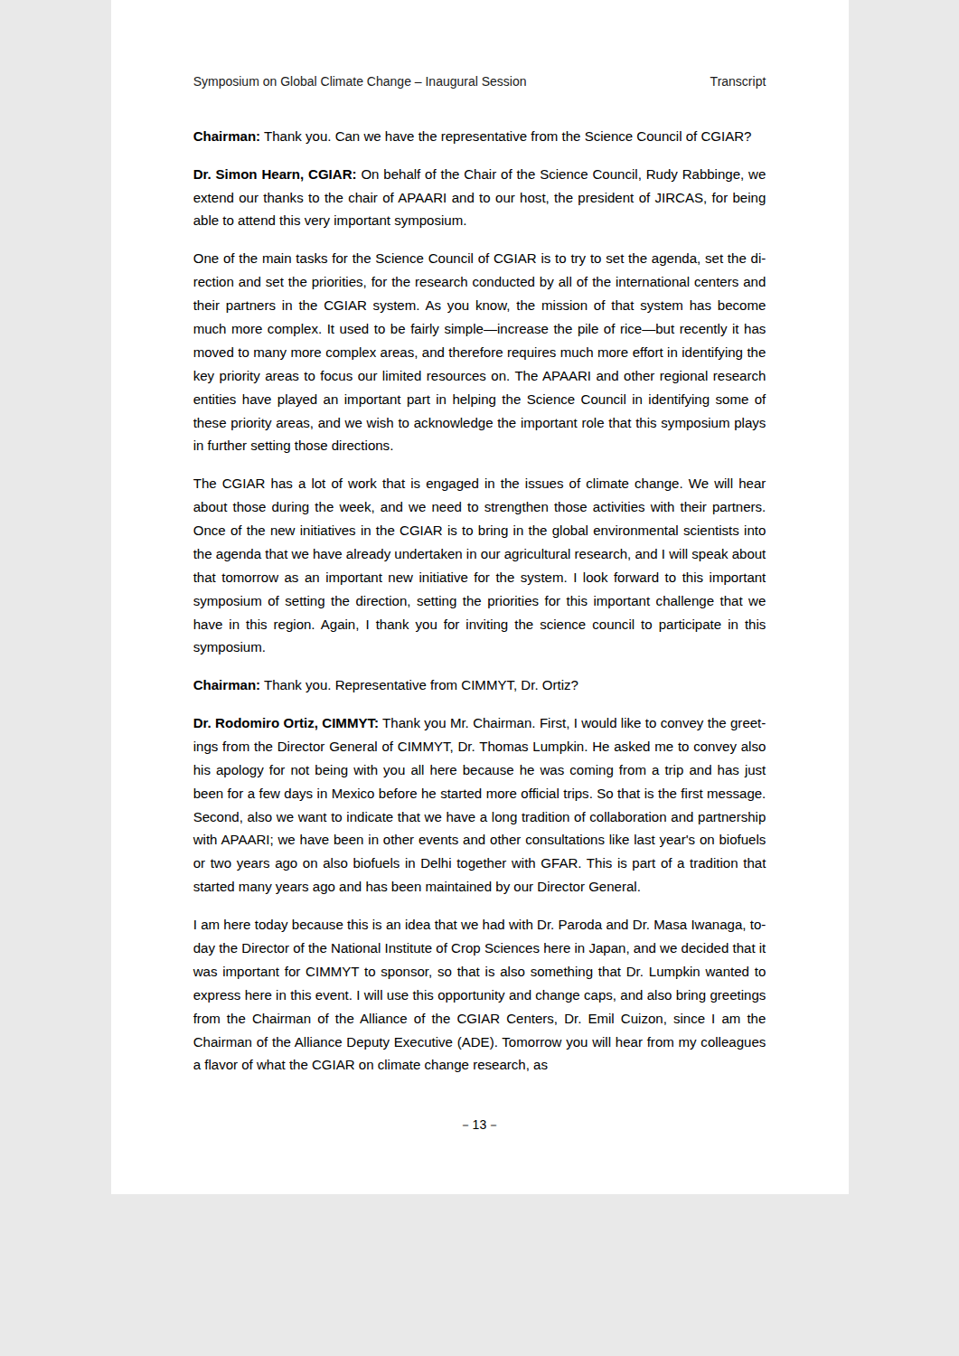Symposium on Global Climate Change – Inaugural Session Transcript
Chairman: Thank you. Can we have the representative from the Science Council of CGIAR?
Dr. Simon Hearn, CGIAR: On behalf of the Chair of the Science Council, Rudy Rabbinge, we extend our thanks to the chair of APAARI and to our host, the president of JIRCAS, for being able to attend this very important symposium.
One of the main tasks for the Science Council of CGIAR is to try to set the agenda, set the direction and set the priorities, for the research conducted by all of the international centers and their partners in the CGIAR system. As you know, the mission of that system has become much more complex. It used to be fairly simple—increase the pile of rice—but recently it has moved to many more complex areas, and therefore requires much more effort in identifying the key priority areas to focus our limited resources on. The APAARI and other regional research entities have played an important part in helping the Science Council in identifying some of these priority areas, and we wish to acknowledge the important role that this symposium plays in further setting those directions.
The CGIAR has a lot of work that is engaged in the issues of climate change. We will hear about those during the week, and we need to strengthen those activities with their partners. Once of the new initiatives in the CGIAR is to bring in the global environmental scientists into the agenda that we have already undertaken in our agricultural research, and I will speak about that tomorrow as an important new initiative for the system. I look forward to this important symposium of setting the direction, setting the priorities for this important challenge that we have in this region. Again, I thank you for inviting the science council to participate in this symposium.
Chairman: Thank you. Representative from CIMMYT, Dr. Ortiz?
Dr. Rodomiro Ortiz, CIMMYT: Thank you Mr. Chairman. First, I would like to convey the greetings from the Director General of CIMMYT, Dr. Thomas Lumpkin. He asked me to convey also his apology for not being with you all here because he was coming from a trip and has just been for a few days in Mexico before he started more official trips. So that is the first message. Second, also we want to indicate that we have a long tradition of collaboration and partnership with APAARI; we have been in other events and other consultations like last year's on biofuels or two years ago on also biofuels in Delhi together with GFAR. This is part of a tradition that started many years ago and has been maintained by our Director General.
I am here today because this is an idea that we had with Dr. Paroda and Dr. Masa Iwanaga, today the Director of the National Institute of Crop Sciences here in Japan, and we decided that it was important for CIMMYT to sponsor, so that is also something that Dr. Lumpkin wanted to express here in this event. I will use this opportunity and change caps, and also bring greetings from the Chairman of the Alliance of the CGIAR Centers, Dr. Emil Cuizon, since I am the Chairman of the Alliance Deputy Executive (ADE). Tomorrow you will hear from my colleagues a flavor of what the CGIAR on climate change research, as
－13－